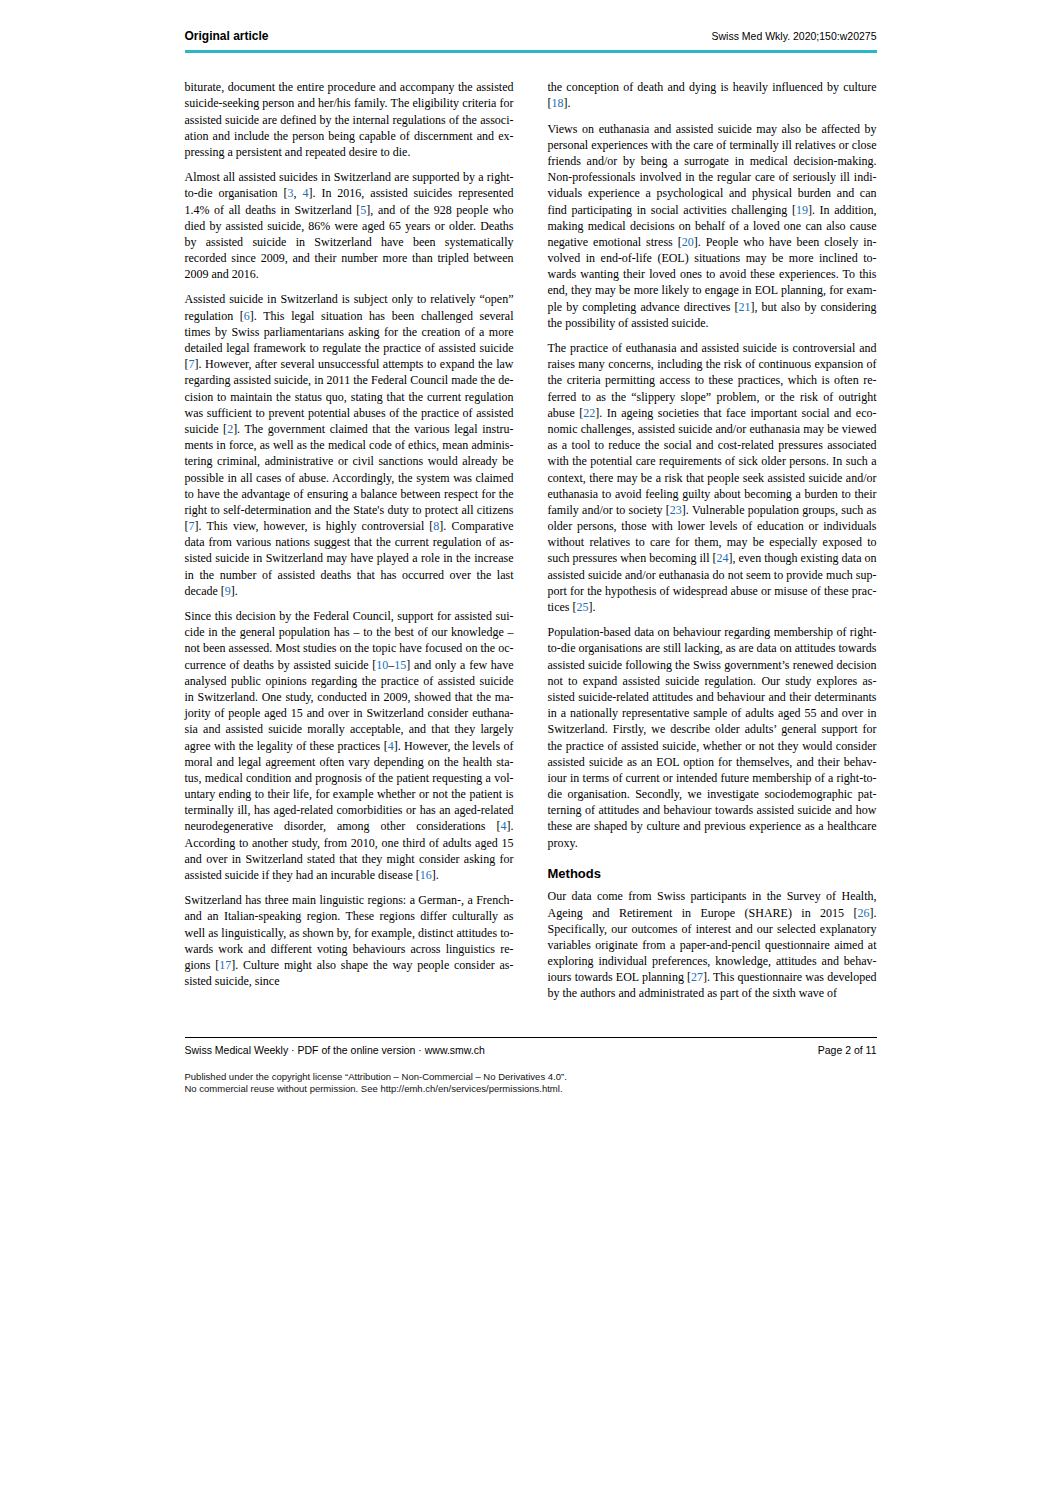Original article
Swiss Med Wkly. 2020;150:w20275
biturate, document the entire procedure and accompany the assisted suicide-seeking person and her/his family. The eligibility criteria for assisted suicide are defined by the internal regulations of the association and include the person being capable of discernment and expressing a persistent and repeated desire to die.
Almost all assisted suicides in Switzerland are supported by a right-to-die organisation [3, 4]. In 2016, assisted suicides represented 1.4% of all deaths in Switzerland [5], and of the 928 people who died by assisted suicide, 86% were aged 65 years or older. Deaths by assisted suicide in Switzerland have been systematically recorded since 2009, and their number more than tripled between 2009 and 2016.
Assisted suicide in Switzerland is subject only to relatively “open” regulation [6]. This legal situation has been challenged several times by Swiss parliamentarians asking for the creation of a more detailed legal framework to regulate the practice of assisted suicide [7]. However, after several unsuccessful attempts to expand the law regarding assisted suicide, in 2011 the Federal Council made the decision to maintain the status quo, stating that the current regulation was sufficient to prevent potential abuses of the practice of assisted suicide [2]. The government claimed that the various legal instruments in force, as well as the medical code of ethics, mean administering criminal, administrative or civil sanctions would already be possible in all cases of abuse. Accordingly, the system was claimed to have the advantage of ensuring a balance between respect for the right to self-determination and the State's duty to protect all citizens [7]. This view, however, is highly controversial [8]. Comparative data from various nations suggest that the current regulation of assisted suicide in Switzerland may have played a role in the increase in the number of assisted deaths that has occurred over the last decade [9].
Since this decision by the Federal Council, support for assisted suicide in the general population has – to the best of our knowledge – not been assessed. Most studies on the topic have focused on the occurrence of deaths by assisted suicide [10–15] and only a few have analysed public opinions regarding the practice of assisted suicide in Switzerland. One study, conducted in 2009, showed that the majority of people aged 15 and over in Switzerland consider euthanasia and assisted suicide morally acceptable, and that they largely agree with the legality of these practices [4]. However, the levels of moral and legal agreement often vary depending on the health status, medical condition and prognosis of the patient requesting a voluntary ending to their life, for example whether or not the patient is terminally ill, has aged-related comorbidities or has an aged-related neurodegenerative disorder, among other considerations [4]. According to another study, from 2010, one third of adults aged 15 and over in Switzerland stated that they might consider asking for assisted suicide if they had an incurable disease [16].
Switzerland has three main linguistic regions: a German-, a French- and an Italian-speaking region. These regions differ culturally as well as linguistically, as shown by, for example, distinct attitudes towards work and different voting behaviours across linguistics regions [17]. Culture might also shape the way people consider assisted suicide, since
the conception of death and dying is heavily influenced by culture [18].
Views on euthanasia and assisted suicide may also be affected by personal experiences with the care of terminally ill relatives or close friends and/or by being a surrogate in medical decision-making. Non-professionals involved in the regular care of seriously ill individuals experience a psychological and physical burden and can find participating in social activities challenging [19]. In addition, making medical decisions on behalf of a loved one can also cause negative emotional stress [20]. People who have been closely involved in end-of-life (EOL) situations may be more inclined towards wanting their loved ones to avoid these experiences. To this end, they may be more likely to engage in EOL planning, for example by completing advance directives [21], but also by considering the possibility of assisted suicide.
The practice of euthanasia and assisted suicide is controversial and raises many concerns, including the risk of continuous expansion of the criteria permitting access to these practices, which is often referred to as the “slippery slope” problem, or the risk of outright abuse [22]. In ageing societies that face important social and economic challenges, assisted suicide and/or euthanasia may be viewed as a tool to reduce the social and cost-related pressures associated with the potential care requirements of sick older persons. In such a context, there may be a risk that people seek assisted suicide and/or euthanasia to avoid feeling guilty about becoming a burden to their family and/or to society [23]. Vulnerable population groups, such as older persons, those with lower levels of education or individuals without relatives to care for them, may be especially exposed to such pressures when becoming ill [24], even though existing data on assisted suicide and/or euthanasia do not seem to provide much support for the hypothesis of widespread abuse or misuse of these practices [25].
Population-based data on behaviour regarding membership of right-to-die organisations are still lacking, as are data on attitudes towards assisted suicide following the Swiss government’s renewed decision not to expand assisted suicide regulation. Our study explores assisted suicide-related attitudes and behaviour and their determinants in a nationally representative sample of adults aged 55 and over in Switzerland. Firstly, we describe older adults’ general support for the practice of assisted suicide, whether or not they would consider assisted suicide as an EOL option for themselves, and their behaviour in terms of current or intended future membership of a right-to-die organisation. Secondly, we investigate sociodemographic patterning of attitudes and behaviour towards assisted suicide and how these are shaped by culture and previous experience as a healthcare proxy.
Methods
Our data come from Swiss participants in the Survey of Health, Ageing and Retirement in Europe (SHARE) in 2015 [26]. Specifically, our outcomes of interest and our selected explanatory variables originate from a paper-and-pencil questionnaire aimed at exploring individual preferences, knowledge, attitudes and behaviours towards EOL planning [27]. This questionnaire was developed by the authors and administrated as part of the sixth wave of
Swiss Medical Weekly · PDF of the online version · www.smw.ch
Page 2 of 11
Published under the copyright license “Attribution – Non-Commercial – No Derivatives 4.0”.
No commercial reuse without permission. See http://emh.ch/en/services/permissions.html.